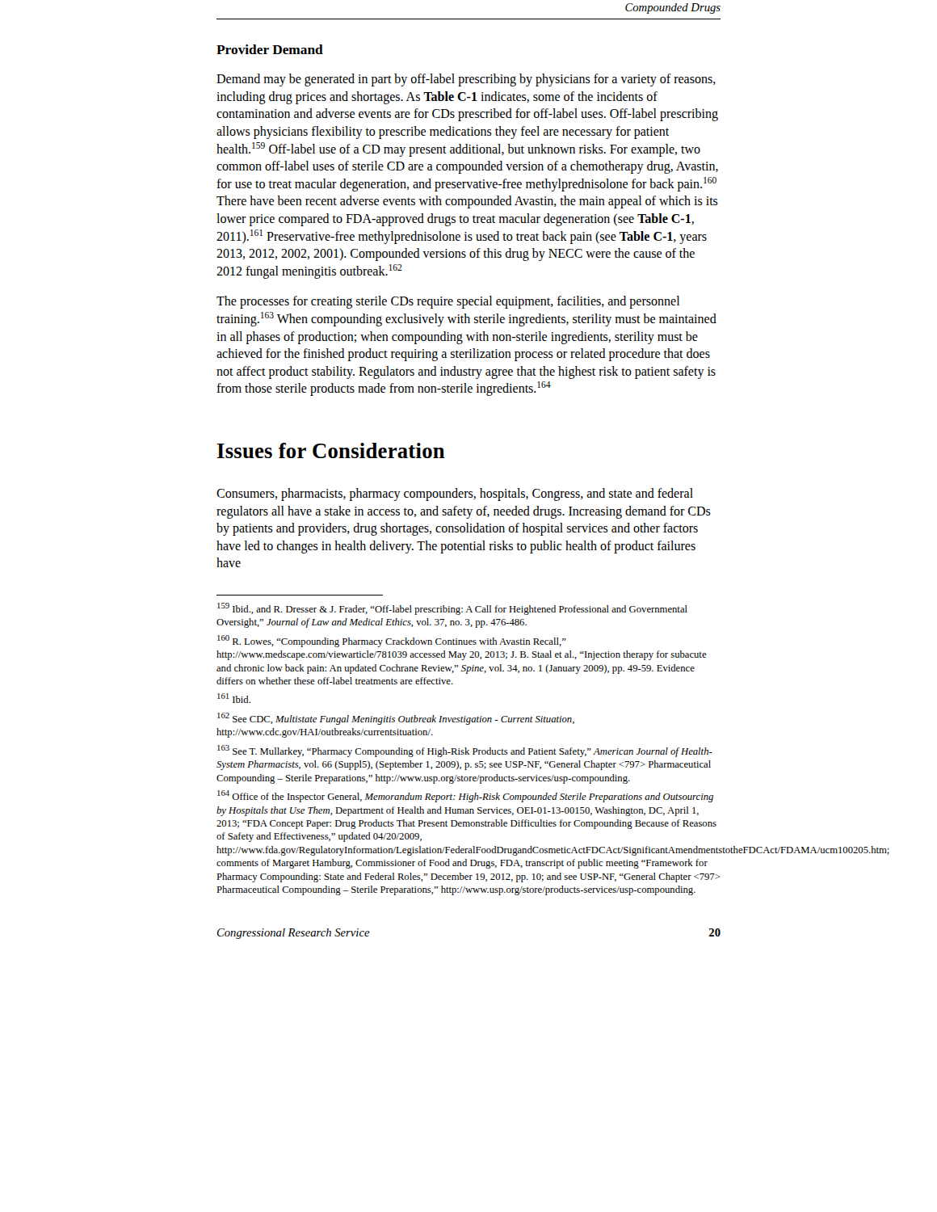Compounded Drugs
Provider Demand
Demand may be generated in part by off-label prescribing by physicians for a variety of reasons, including drug prices and shortages. As Table C-1 indicates, some of the incidents of contamination and adverse events are for CDs prescribed for off-label uses. Off-label prescribing allows physicians flexibility to prescribe medications they feel are necessary for patient health.159 Off-label use of a CD may present additional, but unknown risks. For example, two common off-label uses of sterile CD are a compounded version of a chemotherapy drug, Avastin, for use to treat macular degeneration, and preservative-free methylprednisolone for back pain.160 There have been recent adverse events with compounded Avastin, the main appeal of which is its lower price compared to FDA-approved drugs to treat macular degeneration (see Table C-1, 2011).161 Preservative-free methylprednisolone is used to treat back pain (see Table C-1, years 2013, 2012, 2002, 2001). Compounded versions of this drug by NECC were the cause of the 2012 fungal meningitis outbreak.162
The processes for creating sterile CDs require special equipment, facilities, and personnel training.163 When compounding exclusively with sterile ingredients, sterility must be maintained in all phases of production; when compounding with non-sterile ingredients, sterility must be achieved for the finished product requiring a sterilization process or related procedure that does not affect product stability. Regulators and industry agree that the highest risk to patient safety is from those sterile products made from non-sterile ingredients.164
Issues for Consideration
Consumers, pharmacists, pharmacy compounders, hospitals, Congress, and state and federal regulators all have a stake in access to, and safety of, needed drugs. Increasing demand for CDs by patients and providers, drug shortages, consolidation of hospital services and other factors have led to changes in health delivery. The potential risks to public health of product failures have
159 Ibid., and R. Dresser & J. Frader, “Off-label prescribing: A Call for Heightened Professional and Governmental Oversight,” Journal of Law and Medical Ethics, vol. 37, no. 3, pp. 476-486.
160 R. Lowes, “Compounding Pharmacy Crackdown Continues with Avastin Recall,” http://www.medscape.com/viewarticle/781039 accessed May 20, 2013; J. B. Staal et al., “Injection therapy for subacute and chronic low back pain: An updated Cochrane Review,” Spine, vol. 34, no. 1 (January 2009), pp. 49-59. Evidence differs on whether these off-label treatments are effective.
161 Ibid.
162 See CDC, Multistate Fungal Meningitis Outbreak Investigation - Current Situation, http://www.cdc.gov/HAI/outbreaks/currentsituation/.
163 See T. Mullarkey, “Pharmacy Compounding of High-Risk Products and Patient Safety,” American Journal of Health-System Pharmacists, vol. 66 (Suppl5), (September 1, 2009), p. s5; see USP-NF, “General Chapter <797> Pharmaceutical Compounding – Sterile Preparations,” http://www.usp.org/store/products-services/usp-compounding.
164 Office of the Inspector General, Memorandum Report: High-Risk Compounded Sterile Preparations and Outsourcing by Hospitals that Use Them, Department of Health and Human Services, OEI-01-13-00150, Washington, DC, April 1, 2013; “FDA Concept Paper: Drug Products That Present Demonstrable Difficulties for Compounding Because of Reasons of Safety and Effectiveness,” updated 04/20/2009, http://www.fda.gov/RegulatoryInformation/Legislation/FederalFoodDrugandCosmeticActFDCAct/SignificantAmendmentstotheFDCAct/FDAMA/ucm100205.htm; comments of Margaret Hamburg, Commissioner of Food and Drugs, FDA, transcript of public meeting “Framework for Pharmacy Compounding: State and Federal Roles,” December 19, 2012, pp. 10; and see USP-NF, “General Chapter <797> Pharmaceutical Compounding – Sterile Preparations,” http://www.usp.org/store/products-services/usp-compounding.
Congressional Research Service 20